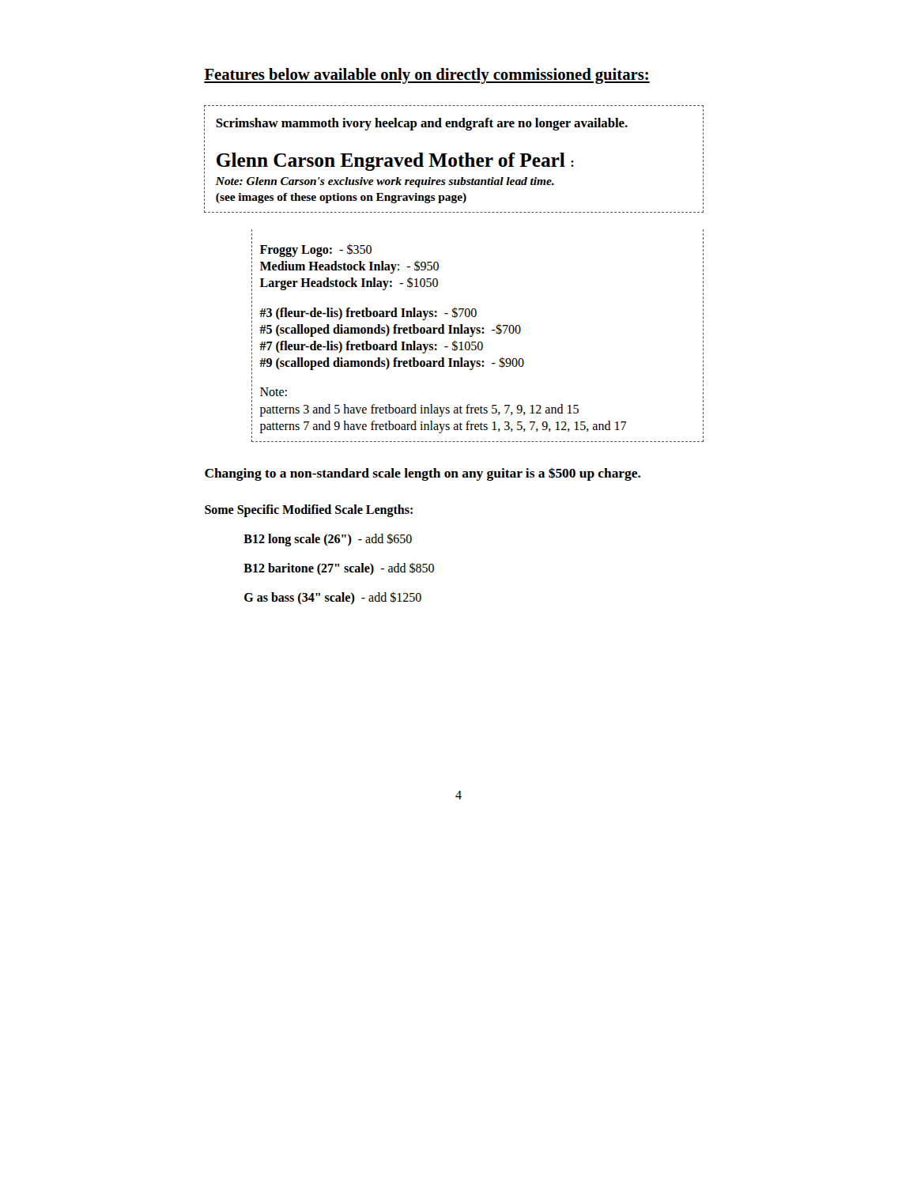Features below available only on directly commissioned guitars:
Scrimshaw mammoth ivory heelcap and endgraft are no longer available.
Glenn Carson Engraved Mother of Pearl :
Note: Glenn Carson's exclusive work requires substantial lead time.
(see images of these options on Engravings page)
Froggy Logo: - $350
Medium Headstock Inlay: - $950
Larger Headstock Inlay: - $1050
#3 (fleur-de-lis) fretboard Inlays: - $700
#5 (scalloped diamonds) fretboard Inlays: -$700
#7 (fleur-de-lis) fretboard Inlays: - $1050
#9 (scalloped diamonds) fretboard Inlays: - $900
Note:
patterns 3 and 5 have fretboard inlays at frets 5, 7, 9, 12 and 15
patterns 7 and 9 have fretboard inlays at frets 1, 3, 5, 7, 9, 12, 15, and 17
Changing to a non-standard scale length on any guitar is a $500 up charge.
Some Specific Modified Scale Lengths:
B12 long scale (26") - add $650
B12 baritone (27" scale) - add $850
G as bass (34" scale) - add $1250
4